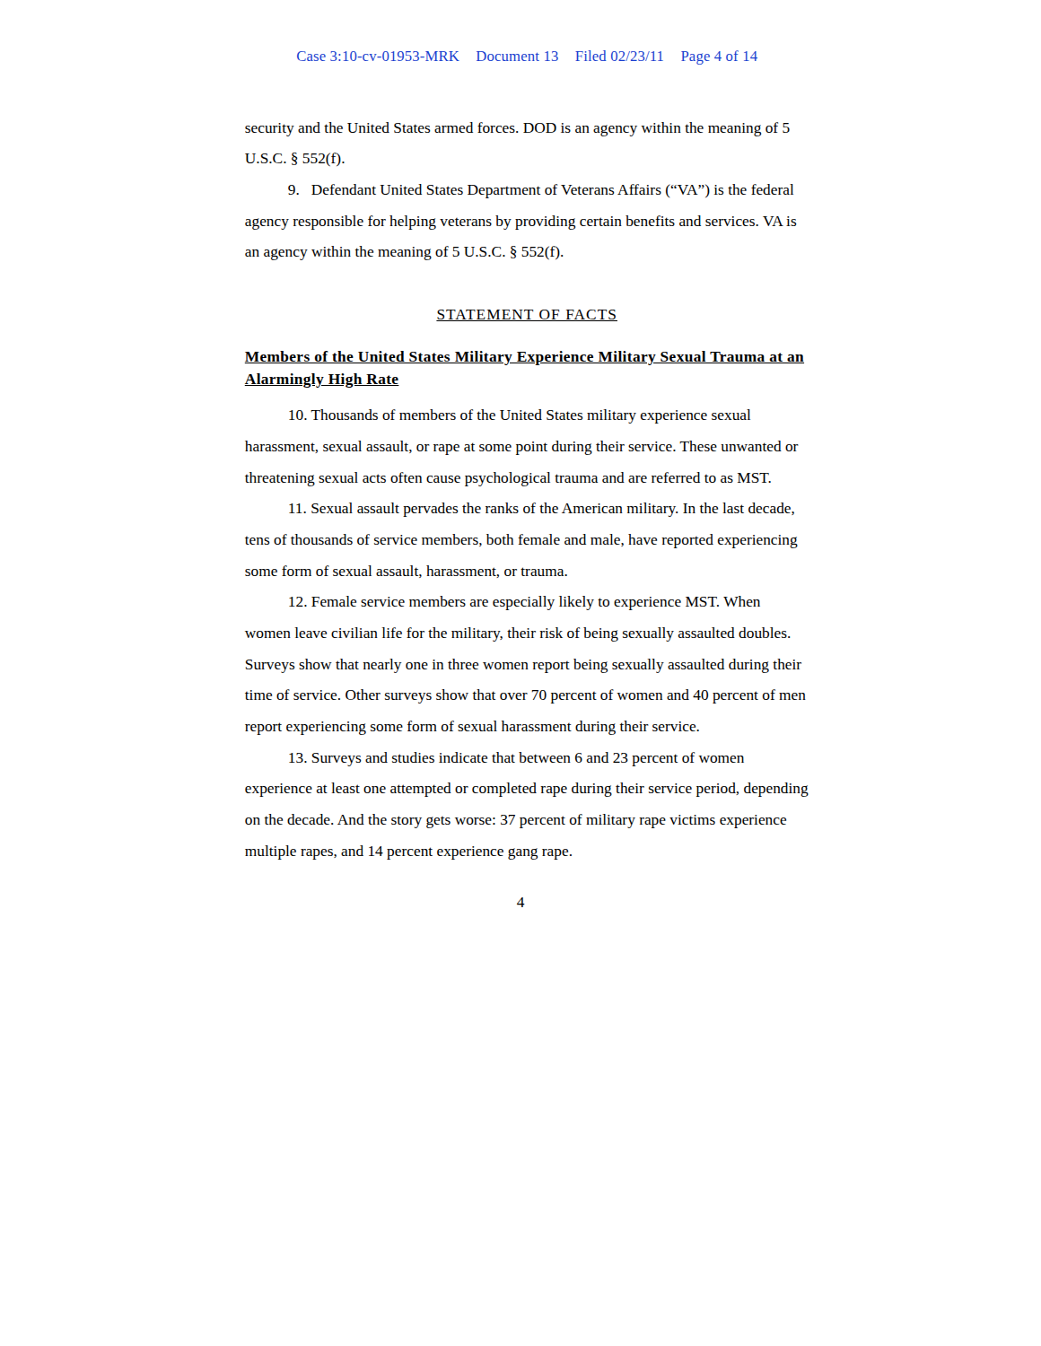Case 3:10-cv-01953-MRK Document 13 Filed 02/23/11 Page 4 of 14
security and the United States armed forces. DOD is an agency within the meaning of 5 U.S.C. § 552(f).
9. Defendant United States Department of Veterans Affairs (“VA”) is the federal agency responsible for helping veterans by providing certain benefits and services. VA is an agency within the meaning of 5 U.S.C. § 552(f).
STATEMENT OF FACTS
Members of the United States Military Experience Military Sexual Trauma at an
Alarmingly High Rate
10. Thousands of members of the United States military experience sexual harassment, sexual assault, or rape at some point during their service. These unwanted or threatening sexual acts often cause psychological trauma and are referred to as MST.
11. Sexual assault pervades the ranks of the American military. In the last decade, tens of thousands of service members, both female and male, have reported experiencing some form of sexual assault, harassment, or trauma.
12. Female service members are especially likely to experience MST. When women leave civilian life for the military, their risk of being sexually assaulted doubles. Surveys show that nearly one in three women report being sexually assaulted during their time of service. Other surveys show that over 70 percent of women and 40 percent of men report experiencing some form of sexual harassment during their service.
13. Surveys and studies indicate that between 6 and 23 percent of women experience at least one attempted or completed rape during their service period, depending on the decade. And the story gets worse: 37 percent of military rape victims experience multiple rapes, and 14 percent experience gang rape.
4